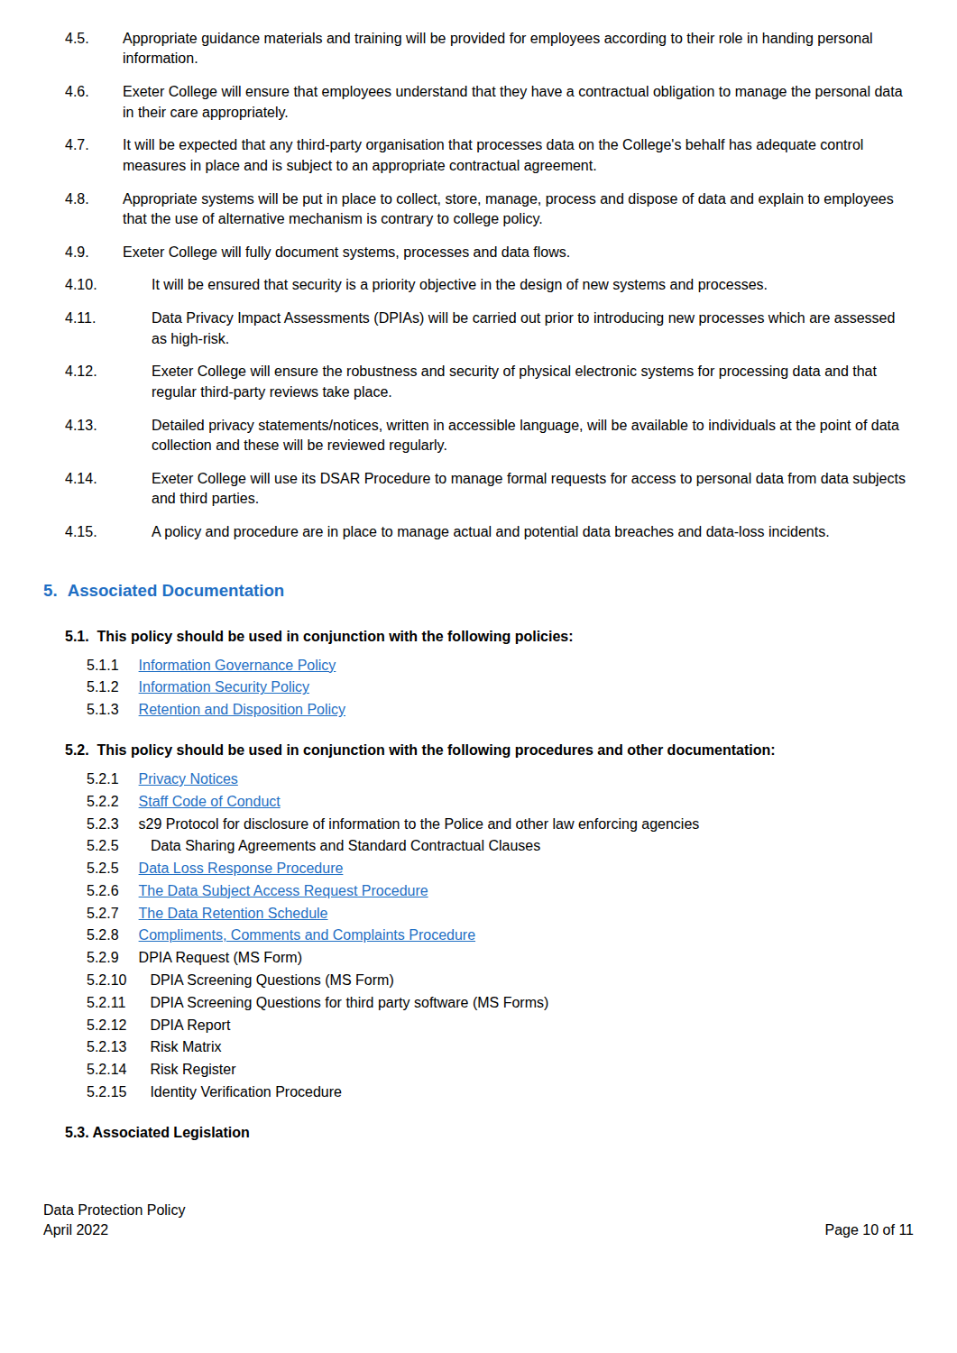4.5. Appropriate guidance materials and training will be provided for employees according to their role in handing personal information.
4.6. Exeter College will ensure that employees understand that they have a contractual obligation to manage the personal data in their care appropriately.
4.7. It will be expected that any third-party organisation that processes data on the College's behalf has adequate control measures in place and is subject to an appropriate contractual agreement.
4.8. Appropriate systems will be put in place to collect, store, manage, process and dispose of data and explain to employees that the use of alternative mechanism is contrary to college policy.
4.9. Exeter College will fully document systems, processes and data flows.
4.10. It will be ensured that security is a priority objective in the design of new systems and processes.
4.11. Data Privacy Impact Assessments (DPIAs) will be carried out prior to introducing new processes which are assessed as high-risk.
4.12. Exeter College will ensure the robustness and security of physical electronic systems for processing data and that regular third-party reviews take place.
4.13. Detailed privacy statements/notices, written in accessible language, will be available to individuals at the point of data collection and these will be reviewed regularly.
4.14. Exeter College will use its DSAR Procedure to manage formal requests for access to personal data from data subjects and third parties.
4.15. A policy and procedure are in place to manage actual and potential data breaches and data-loss incidents.
5. Associated Documentation
5.1. This policy should be used in conjunction with the following policies:
5.1.1 Information Governance Policy
5.1.2 Information Security Policy
5.1.3 Retention and Disposition Policy
5.2. This policy should be used in conjunction with the following procedures and other documentation:
5.2.1 Privacy Notices
5.2.2 Staff Code of Conduct
5.2.3 s29 Protocol for disclosure of information to the Police and other law enforcing agencies
5.2.5 Data Sharing Agreements and Standard Contractual Clauses
5.2.5 Data Loss Response Procedure
5.2.6 The Data Subject Access Request Procedure
5.2.7 The Data Retention Schedule
5.2.8 Compliments, Comments and Complaints Procedure
5.2.9 DPIA Request (MS Form)
5.2.10 DPIA Screening Questions (MS Form)
5.2.11 DPIA Screening Questions for third party software (MS Forms)
5.2.12 DPIA Report
5.2.13 Risk Matrix
5.2.14 Risk Register
5.2.15 Identity Verification Procedure
5.3. Associated Legislation
Data Protection Policy April 2022
Page 10 of 11